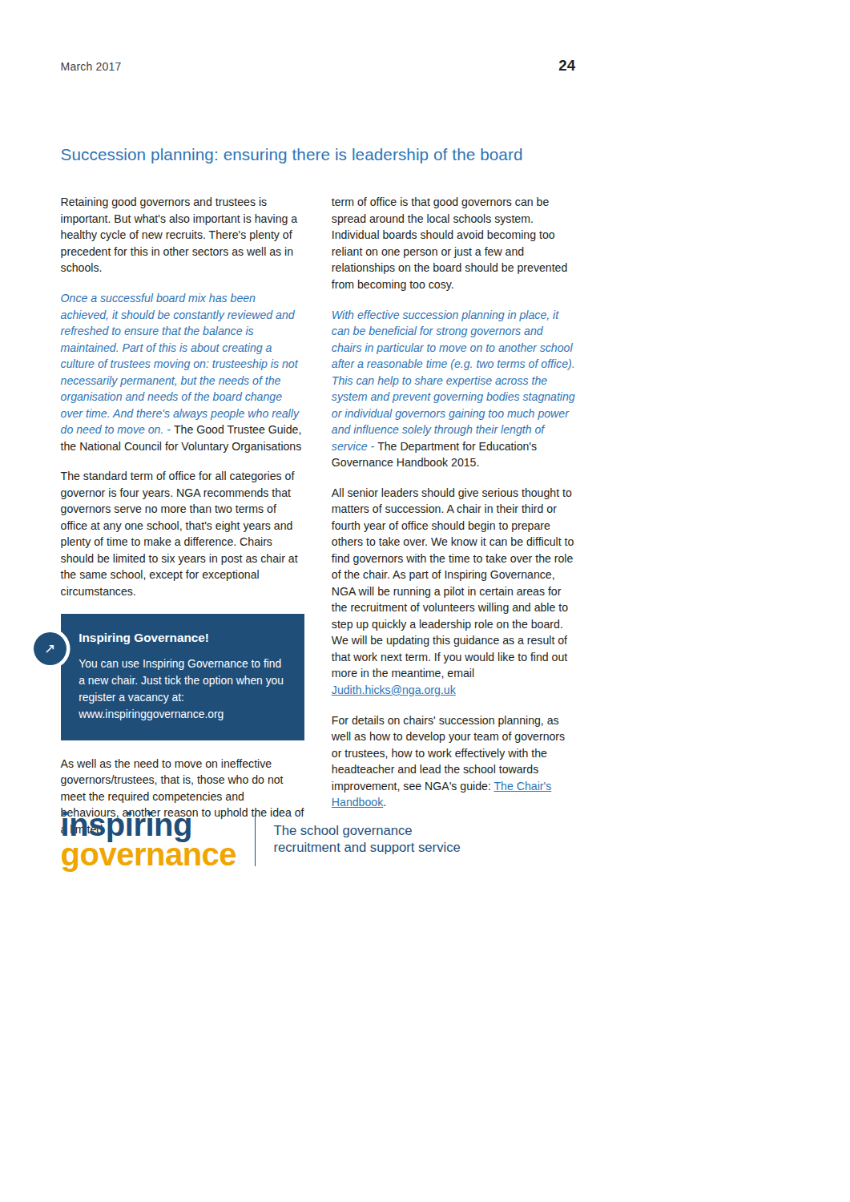March 2017 24
Succession planning: ensuring there is leadership of the board
Retaining good governors and trustees is important. But what's also important is having a healthy cycle of new recruits. There's plenty of precedent for this in other sectors as well as in schools.
Once a successful board mix has been achieved, it should be constantly reviewed and refreshed to ensure that the balance is maintained. Part of this is about creating a culture of trustees moving on: trusteeship is not necessarily permanent, but the needs of the organisation and needs of the board change over time. And there's always people who really do need to move on. - The Good Trustee Guide, the National Council for Voluntary Organisations
The standard term of office for all categories of governor is four years. NGA recommends that governors serve no more than two terms of office at any one school, that's eight years and plenty of time to make a difference. Chairs should be limited to six years in post as chair at the same school, except for exceptional circumstances.
↗
Inspiring Governance!
You can use Inspiring Governance to find a new chair. Just tick the option when you register a vacancy at: www.inspiringgovernance.org
As well as the need to move on ineffective governors/trustees, that is, those who do not meet the required competencies and behaviours, another reason to uphold the idea of a limited
term of office is that good governors can be spread around the local schools system. Individual boards should avoid becoming too reliant on one person or just a few and relationships on the board should be prevented from becoming too cosy.
With effective succession planning in place, it can be beneficial for strong governors and chairs in particular to move on to another school after a reasonable time (e.g. two terms of office). This can help to share expertise across the system and prevent governing bodies stagnating or individual governors gaining too much power and influence solely through their length of service - The Department for Education's Governance Handbook 2015.
All senior leaders should give serious thought to matters of succession. A chair in their third or fourth year of office should begin to prepare others to take over. We know it can be difficult to find governors with the time to take over the role of the chair. As part of Inspiring Governance, NGA will be running a pilot in certain areas for the recruitment of volunteers willing and able to step up quickly a leadership role on the board. We will be updating this guidance as a result of that work next term. If you would like to find out more in the meantime, email Judith.hicks@nga.org.uk
For details on chairs' succession planning, as well as how to develop your team of governors or trustees, how to work effectively with the headteacher and lead the school towards improvement, see NGA's guide: The Chair's Handbook.
inspiring governance
The school governance
recruitment and support service